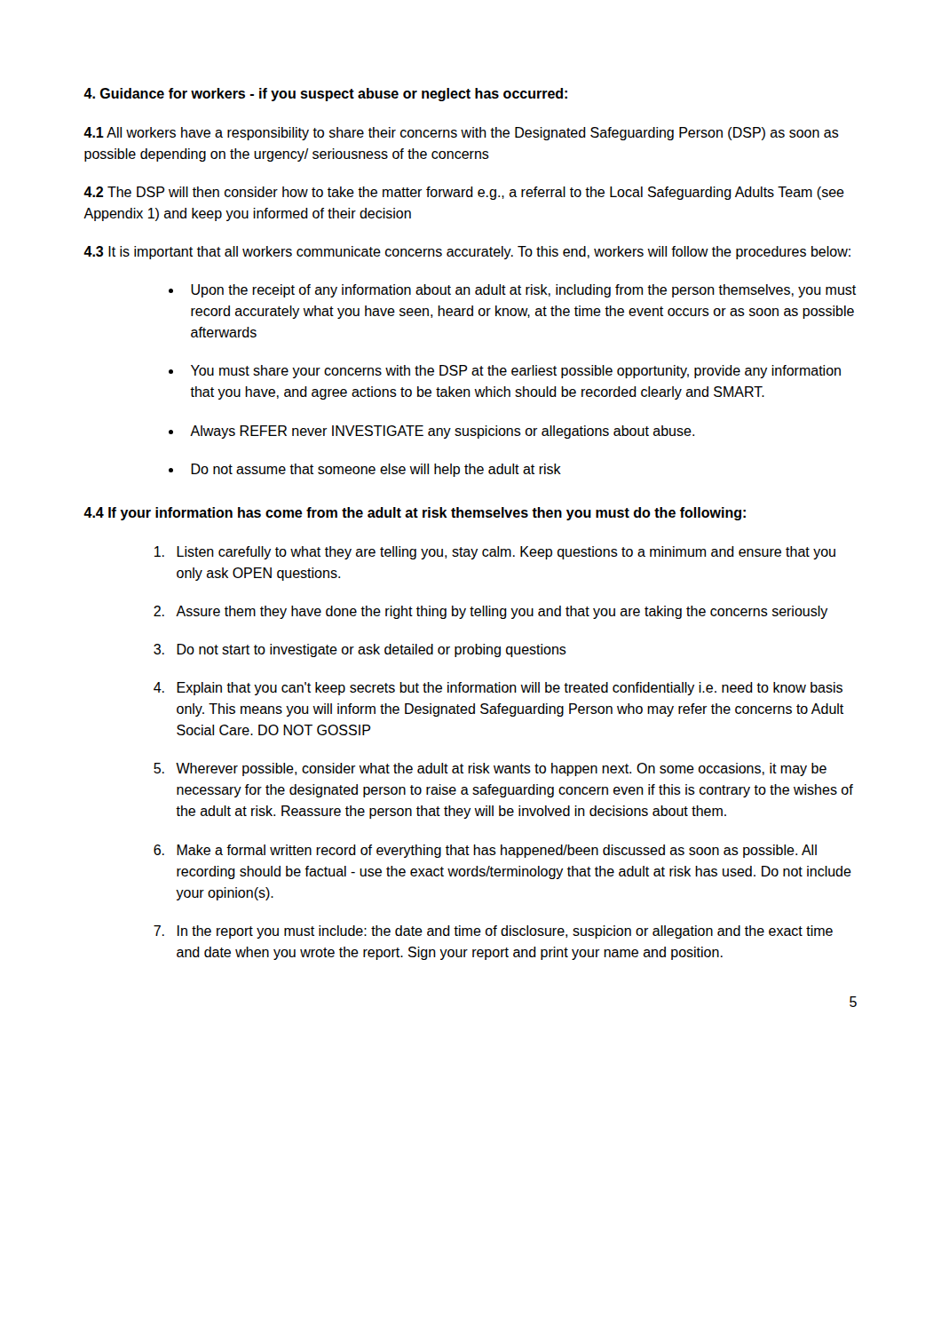4. Guidance for workers - if you suspect abuse or neglect has occurred:
4.1 All workers have a responsibility to share their concerns with the Designated Safeguarding Person (DSP) as soon as possible depending on the urgency/ seriousness of the concerns
4.2 The DSP will then consider how to take the matter forward e.g., a referral to the Local Safeguarding Adults Team (see Appendix 1) and keep you informed of their decision
4.3 It is important that all workers communicate concerns accurately. To this end, workers will follow the procedures below:
Upon the receipt of any information about an adult at risk, including from the person themselves, you must record accurately what you have seen, heard or know, at the time the event occurs or as soon as possible afterwards
You must share your concerns with the DSP at the earliest possible opportunity, provide any information that you have, and agree actions to be taken which should be recorded clearly and SMART.
Always REFER never INVESTIGATE any suspicions or allegations about abuse.
Do not assume that someone else will help the adult at risk
4.4 If your information has come from the adult at risk themselves then you must do the following:
Listen carefully to what they are telling you, stay calm. Keep questions to a minimum and ensure that you only ask OPEN questions.
Assure them they have done the right thing by telling you and that you are taking the concerns seriously
Do not start to investigate or ask detailed or probing questions
Explain that you can't keep secrets but the information will be treated confidentially i.e. need to know basis only. This means you will inform the Designated Safeguarding Person who may refer the concerns to Adult Social Care. DO NOT GOSSIP
Wherever possible, consider what the adult at risk wants to happen next. On some occasions, it may be necessary for the designated person to raise a safeguarding concern even if this is contrary to the wishes of the adult at risk. Reassure the person that they will be involved in decisions about them.
Make a formal written record of everything that has happened/been discussed as soon as possible. All recording should be factual - use the exact words/terminology that the adult at risk has used. Do not include your opinion(s).
In the report you must include: the date and time of disclosure, suspicion or allegation and the exact time and date when you wrote the report. Sign your report and print your name and position.
5